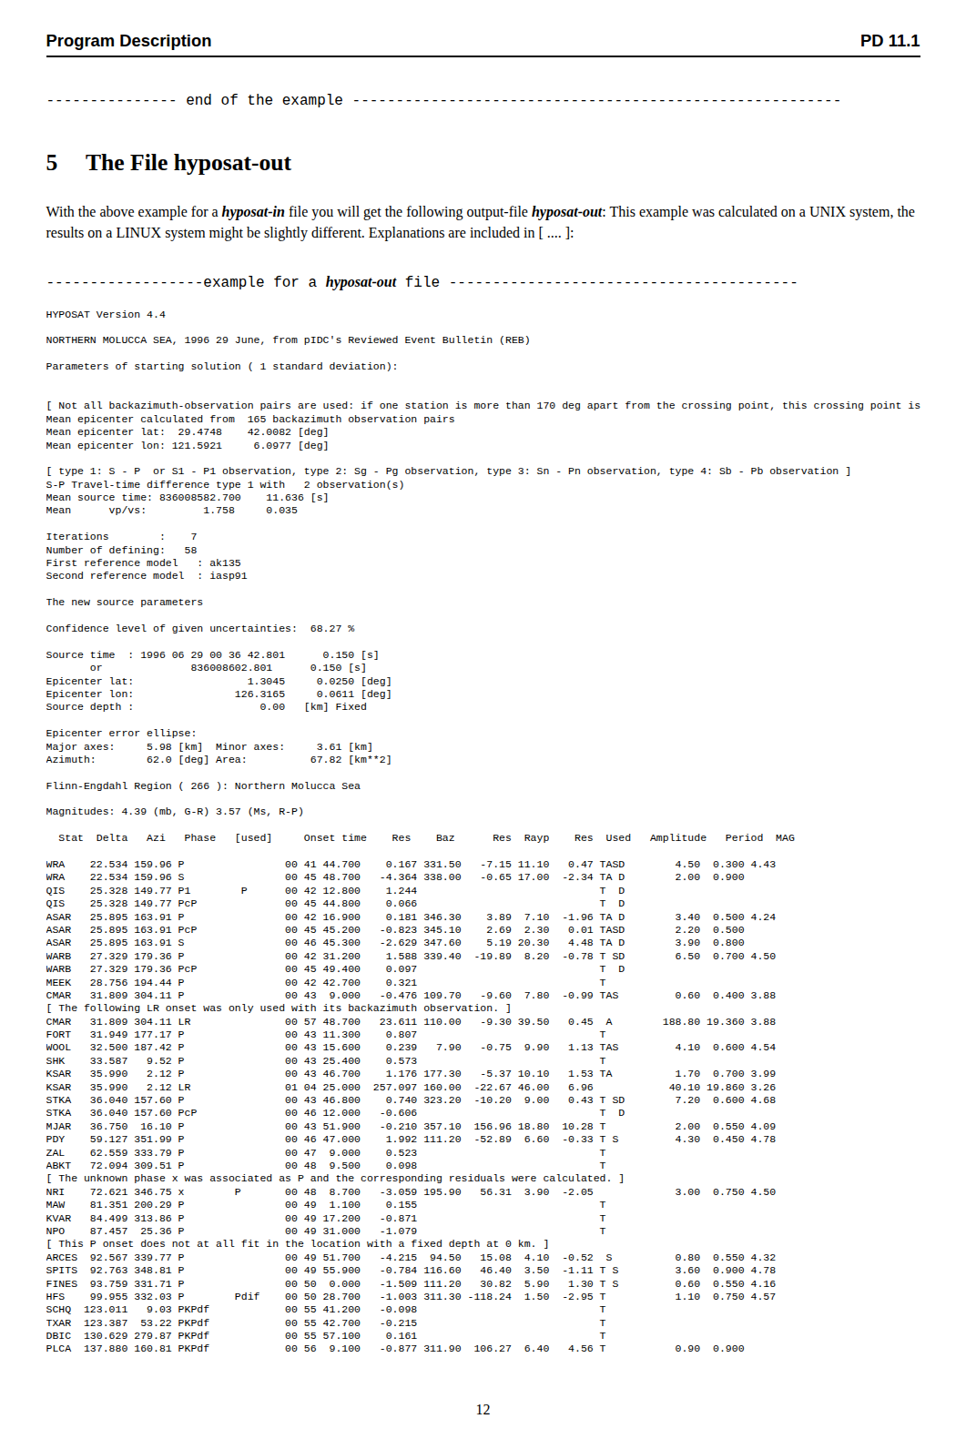Program Description PD 11.1
--------------- end of the example --------------------------------------------------------
5 The File hyposat-out
With the above example for a hyposat-in file you will get the following output-file hyposat-out: This example was calculated on a UNIX system, the results on a LINUX system might be slightly different. Explanations are included in [ .... ]:
------------------example for a hyposat-out file ----------------------------------------
HYPOSAT Version 4.4

NORTHERN MOLUCCA SEA, 1996 29 June, from pIDC's Reviewed Event Bulletin (REB)

Parameters of starting solution ( 1 standard deviation):


[ Not all backazimuth-observation pairs are used: if one station is more than 170 deg apart from the crossing point, this crossing point is skipped. ]
Mean epicenter calculated from  165 backazimuth observation pairs
Mean epicenter lat:  29.4748    42.0082 [deg]
Mean epicenter lon: 121.5921     6.0977 [deg]

[ type 1: S - P  or S1 - P1 observation, type 2: Sg - Pg observation, type 3: Sn - Pn observation, type 4: Sb - Pb observation ]
S-P Travel-time difference type 1 with   2 observation(s)
Mean source time: 836008582.700    11.636 [s]
Mean      vp/vs:         1.758     0.035

Iterations        :    7
Number of defining:   58
First reference model   : ak135
Second reference model  : iasp91

The new source parameters

Confidence level of given uncertainties:  68.27 %

Source time  : 1996 06 29 00 36 42.801      0.150 [s]
       or              836008602.801      0.150 [s]
Epicenter lat:                  1.3045     0.0250 [deg]
Epicenter lon:                126.3165     0.0611 [deg]
Source depth :                    0.00   [km] Fixed

Epicenter error ellipse:
Major axes:     5.98 [km]  Minor axes:     3.61 [km]
Azimuth:        62.0 [deg] Area:          67.82 [km**2]

Flinn-Engdahl Region ( 266 ): Northern Molucca Sea

Magnitudes: 4.39 (mb, G-R) 3.57 (Ms, R-P)

  Stat  Delta   Azi   Phase   [used]     Onset time    Res    Baz      Res  Rayp    Res  Used   Amplitude   Period  MAG

WRA    22.534 159.96 P                00 41 44.700    0.167 331.50   -7.15 11.10   0.47 TASD        4.50  0.300 4.43
WRA    22.534 159.96 S                00 45 48.700   -4.364 338.00   -0.65 17.00  -2.34 TA D        2.00  0.900
QIS    25.328 149.77 P1        P      00 42 12.800    1.244                             T  D
QIS    25.328 149.77 PcP              00 45 44.800    0.066                             T  D
ASAR   25.895 163.91 P                00 42 16.900    0.181 346.30    3.89  7.10  -1.96 TA D        3.40  0.500 4.24
ASAR   25.895 163.91 PcP              00 45 45.200   -0.823 345.10    2.69  2.30   0.01 TASD        2.20  0.500
ASAR   25.895 163.91 S                00 46 45.300   -2.629 347.60    5.19 20.30   4.48 TA D        3.90  0.800
WARB   27.329 179.36 P                00 42 31.200    1.588 339.40  -19.89  8.20  -0.78 T SD        6.50  0.700 4.50
WARB   27.329 179.36 PcP              00 45 49.400    0.097                             T  D
MEEK   28.756 194.44 P                00 42 42.700    0.321                             T
CMAR   31.809 304.11 P                00 43  9.000   -0.476 109.70   -9.60  7.80  -0.99 TAS         0.60  0.400 3.88
[ The following LR onset was only used with its backazimuth observation. ]
CMAR   31.809 304.11 LR               00 57 48.700   23.611 110.00   -9.30 39.50   0.45  A        188.80 19.360 3.88
FORT   31.949 177.17 P                00 43 11.300    0.807                             T
WOOL   32.500 187.42 P                00 43 15.600    0.239   7.90   -0.75  9.90   1.13 TAS         4.10  0.600 4.54
SHK    33.587   9.52 P                00 43 25.400    0.573                             T
KSAR   35.990   2.12 P                00 43 46.700    1.176 177.30   -5.37 10.10   1.53 TA          1.70  0.700 3.99
KSAR   35.990   2.12 LR               01 04 25.000  257.097 160.00  -22.67 46.00   6.96            40.10 19.860 3.26
STKA   36.040 157.60 P                00 43 46.800    0.740 323.20  -10.20  9.00   0.43 T SD        7.20  0.600 4.68
STKA   36.040 157.60 PcP              00 46 12.000   -0.606                             T  D
MJAR   36.750  16.10 P                00 43 51.900   -0.210 357.10  156.96 18.80  10.28 T           2.00  0.550 4.09
PDY    59.127 351.99 P                00 46 47.000    1.992 111.20  -52.89  6.60  -0.33 T S         4.30  0.450 4.78
ZAL    62.559 333.79 P                00 47  9.000    0.523                             T
ABKT   72.094 309.51 P                00 48  9.500    0.098                             T
[ The unknown phase x was associated as P and the corresponding residuals were calculated. ]
NRI    72.621 346.75 x        P       00 48  8.700   -3.059 195.90   56.31  3.90  -2.05             3.00  0.750 4.50
MAW    81.351 200.29 P                00 49  1.100    0.155                             T
KVAR   84.499 313.86 P                00 49 17.200   -0.871                             T
NPO    87.457  25.36 P                00 49 31.000   -1.079                             T
[ This P onset does not at all fit in the location with a fixed depth at 0 km. ]
ARCES  92.567 339.77 P                00 49 51.700   -4.215  94.50   15.08  4.10  -0.52  S          0.80  0.550 4.32
SPITS  92.763 348.81 P                00 49 55.900   -0.784 116.60   46.40  3.50  -1.11 T S         3.60  0.900 4.78
FINES  93.759 331.71 P                00 50  0.000   -1.509 111.20   30.82  5.90   1.30 T S         0.60  0.550 4.16
HFS    99.955 332.03 P        Pdif    00 50 28.700   -1.003 311.30 -118.24  1.50  -2.95 T           1.10  0.750 4.57
SCHQ  123.011   9.03 PKPdf            00 55 41.200   -0.098                             T
TXAR  123.387  53.22 PKPdf            00 55 42.700   -0.215                             T
DBIC  130.629 279.87 PKPdf            00 55 57.100    0.161                             T
PLCA  137.880 160.81 PKPdf            00 56  9.100   -0.877 311.90  106.27  6.40   4.56 T           0.90  0.900
12